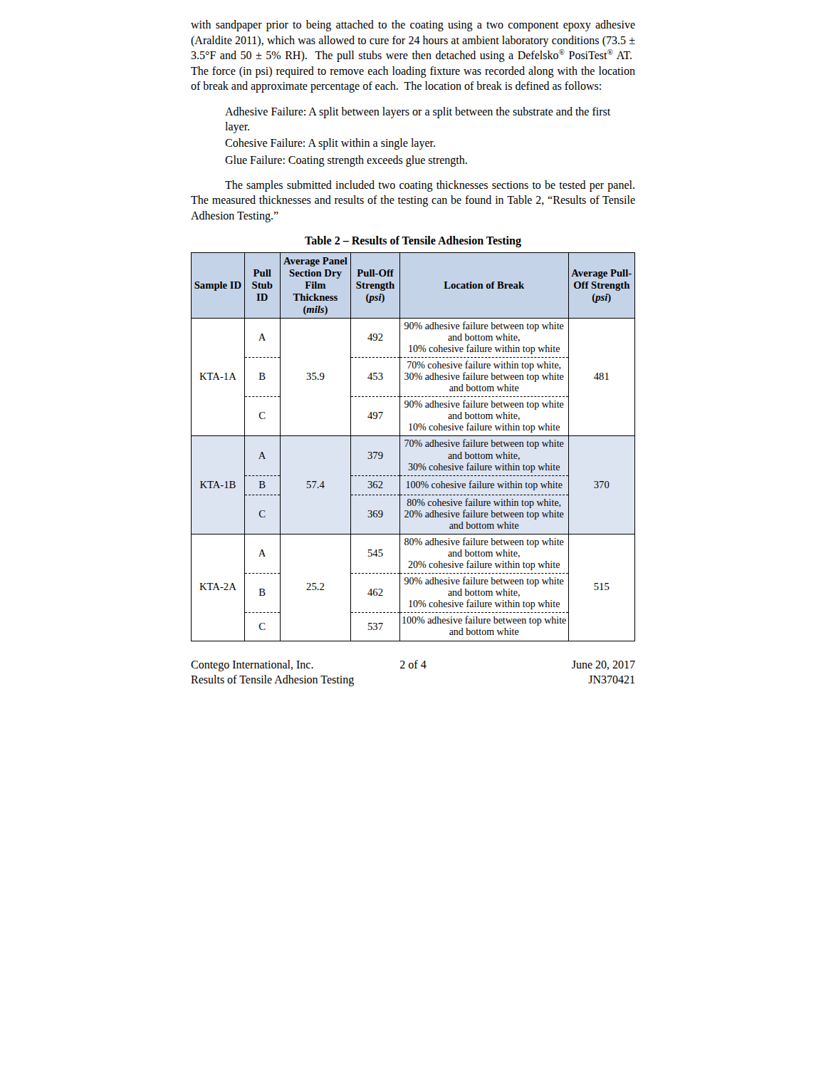with sandpaper prior to being attached to the coating using a two component epoxy adhesive (Araldite 2011), which was allowed to cure for 24 hours at ambient laboratory conditions (73.5 ± 3.5°F and 50 ± 5% RH). The pull stubs were then detached using a Defelsko® PosiTest® AT. The force (in psi) required to remove each loading fixture was recorded along with the location of break and approximate percentage of each. The location of break is defined as follows:
Adhesive Failure: A split between layers or a split between the substrate and the first layer.
Cohesive Failure: A split within a single layer.
Glue Failure: Coating strength exceeds glue strength.
The samples submitted included two coating thicknesses sections to be tested per panel. The measured thicknesses and results of the testing can be found in Table 2, “Results of Tensile Adhesion Testing.”
Table 2 – Results of Tensile Adhesion Testing
| Sample ID | Pull Stub ID | Average Panel Section Dry Film Thickness ( mils ) | Pull-Off Strength ( psi ) | Location of Break | Average Pull-Off Strength ( psi ) |
| --- | --- | --- | --- | --- | --- |
| KTA-1A | A | 35.9 | 492 | 90% adhesive failure between top white and bottom white, 10% cohesive failure within top white | 481 |
| B | 453 | 70% cohesive failure within top white, 30% adhesive failure between top white and bottom white |
| C | 497 | 90% adhesive failure between top white and bottom white, 10% cohesive failure within top white |
| KTA-1B | A | 57.4 | 379 | 70% adhesive failure between top white and bottom white, 30% cohesive failure within top white | 370 |
| B | 362 | 100% cohesive failure within top white |
| C | 369 | 80% cohesive failure within top white, 20% adhesive failure between top white and bottom white |
| KTA-2A | A | 25.2 | 545 | 80% adhesive failure between top white and bottom white, 20% cohesive failure within top white | 515 |
| B | 462 | 90% adhesive failure between top white and bottom white, 10% cohesive failure within top white |
| C | 537 | 100% adhesive failure between top white and bottom white |
| Contego International, Inc. | 2 of 4 | June 20, 2017 |
| Results of Tensile Adhesion Testing | | JN370421 |